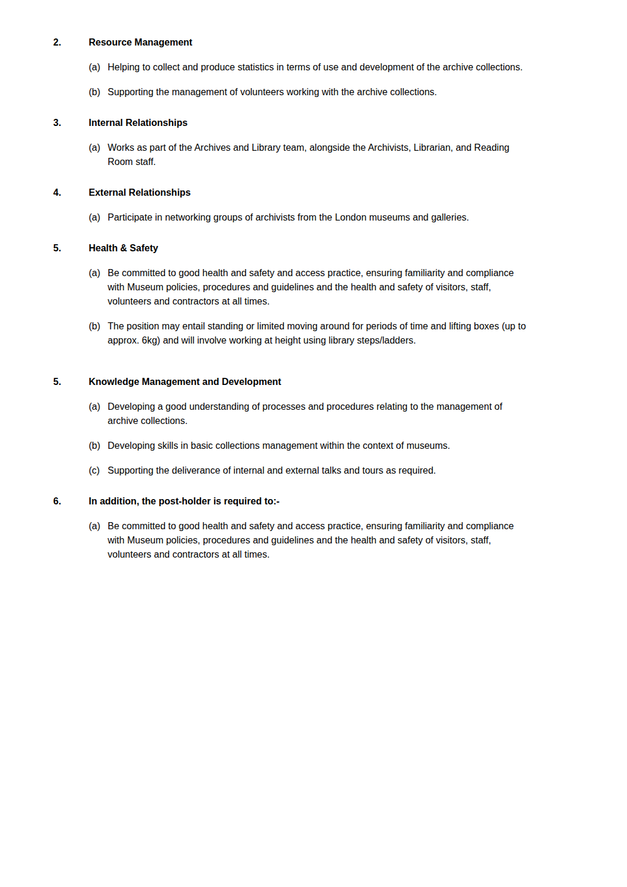2. Resource Management
(a) Helping to collect and produce statistics in terms of use and development of the archive collections.
(b) Supporting the management of volunteers working with the archive collections.
3. Internal Relationships
(a) Works as part of the Archives and Library team, alongside the Archivists, Librarian, and Reading Room staff.
4. External Relationships
(a) Participate in networking groups of archivists from the London museums and galleries.
5. Health & Safety
(a) Be committed to good health and safety and access practice, ensuring familiarity and compliance with Museum policies, procedures and guidelines and the health and safety of visitors, staff, volunteers and contractors at all times.
(b) The position may entail standing or limited moving around for periods of time and lifting boxes (up to approx. 6kg) and will involve working at height using library steps/ladders.
5. Knowledge Management and Development
(a) Developing a good understanding of processes and procedures relating to the management of archive collections.
(b) Developing skills in basic collections management within the context of museums.
(c) Supporting the deliverance of internal and external talks and tours as required.
6. In addition, the post-holder is required to:-
(a) Be committed to good health and safety and access practice, ensuring familiarity and compliance with Museum policies, procedures and guidelines and the health and safety of visitors, staff, volunteers and contractors at all times.